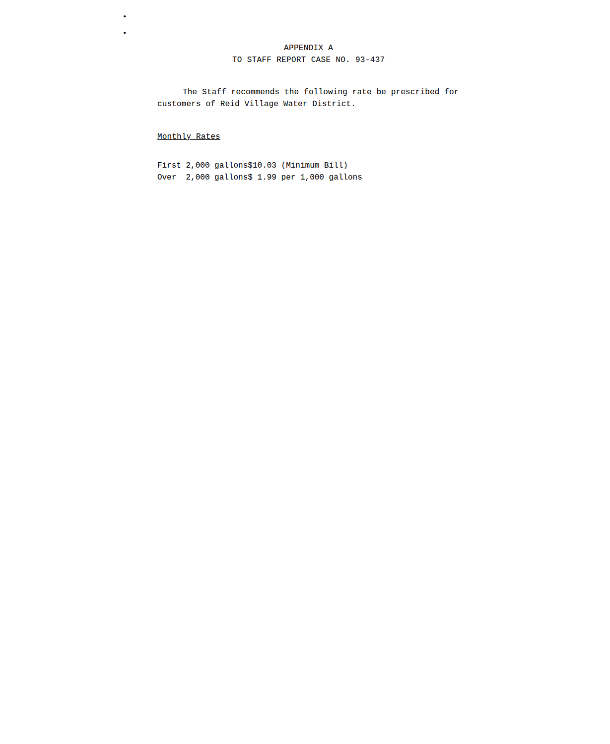• •
APPENDIX A TO STAFF REPORT CASE NO. 93-437
The Staff recommends the following rate be prescribed for customers of Reid Village Water District.
Monthly Rates
| First 2,000 gallons | $10.03 (Minimum Bill) |
| Over 2,000 gallons | $ 1.99 per 1,000 gallons |